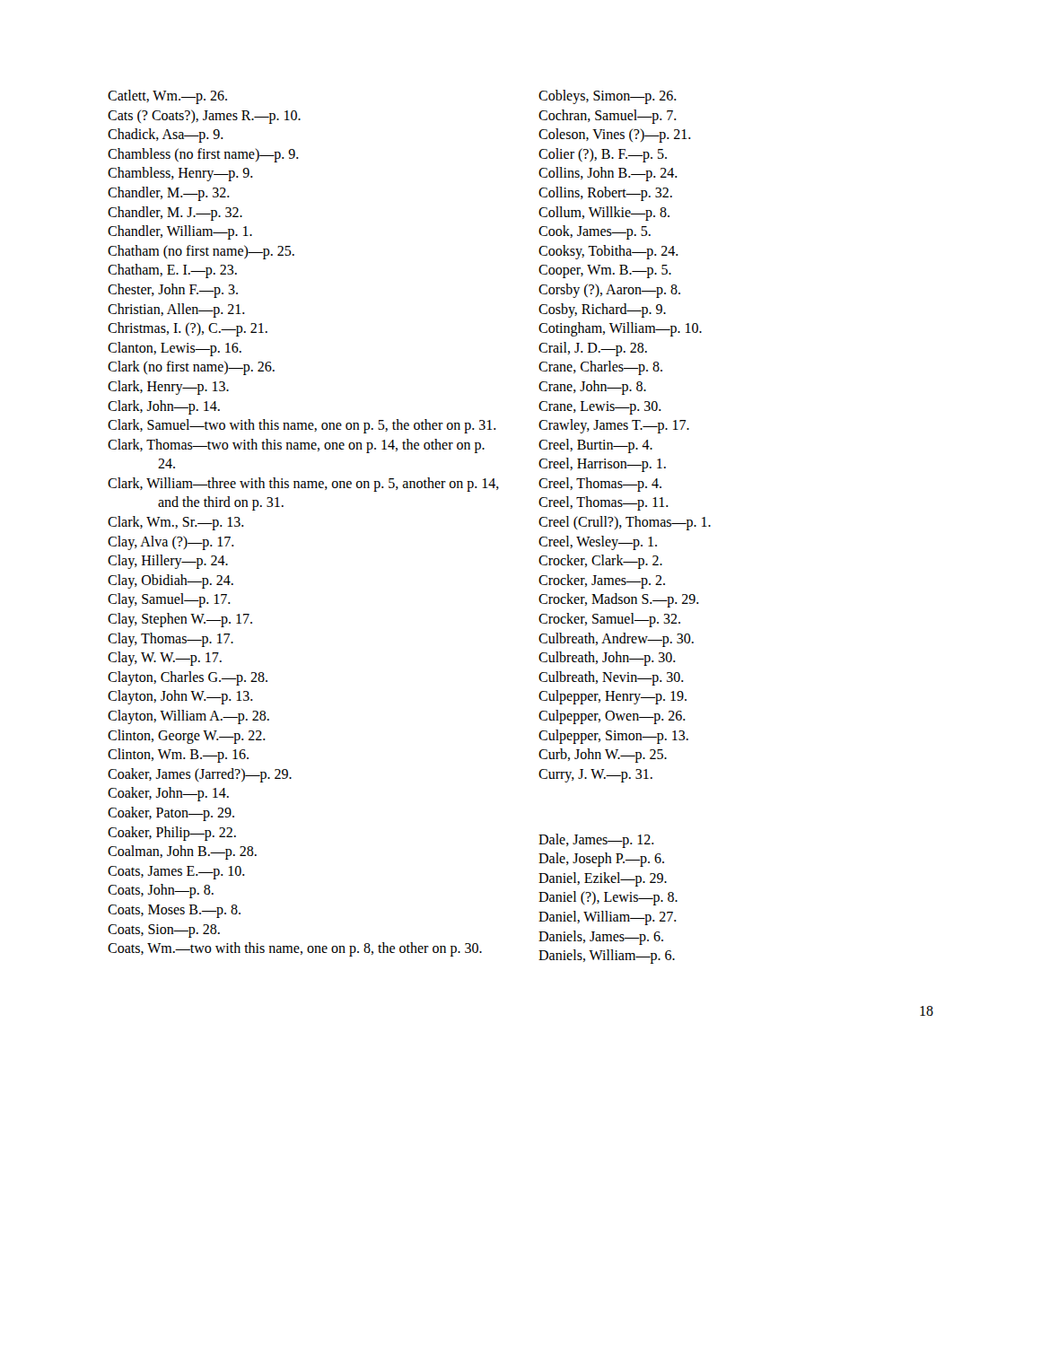Catlett, Wm.—p. 26.
Cats (? Coats?), James R.—p. 10.
Chadick, Asa—p. 9.
Chambless (no first name)—p. 9.
Chambless, Henry—p. 9.
Chandler, M.—p. 32.
Chandler, M. J.—p. 32.
Chandler, William—p. 1.
Chatham (no first name)—p. 25.
Chatham, E. I.—p. 23.
Chester, John F.—p. 3.
Christian, Allen—p. 21.
Christmas, I. (?), C.—p. 21.
Clanton, Lewis—p. 16.
Clark (no first name)—p. 26.
Clark, Henry—p. 13.
Clark, John—p. 14.
Clark, Samuel—two with this name, one on p. 5, the other on p. 31.
Clark, Thomas—two with this name, one on p. 14, the other on p. 24.
Clark, William—three with this name, one on p. 5, another on p. 14, and the third on p. 31.
Clark, Wm., Sr.—p. 13.
Clay, Alva (?)—p. 17.
Clay, Hillery—p. 24.
Clay, Obidiah—p. 24.
Clay, Samuel—p. 17.
Clay, Stephen W.—p. 17.
Clay, Thomas—p. 17.
Clay, W. W.—p. 17.
Clayton, Charles G.—p. 28.
Clayton, John W.—p. 13.
Clayton, William A.—p. 28.
Clinton, George W.—p. 22.
Clinton, Wm. B.—p. 16.
Coaker, James (Jarred?)—p. 29.
Coaker, John—p. 14.
Coaker, Paton—p. 29.
Coaker, Philip—p. 22.
Coalman, John B.—p. 28.
Coats, James E.—p. 10.
Coats, John—p. 8.
Coats, Moses B.—p. 8.
Coats, Sion—p. 28.
Coats, Wm.—two with this name, one on p. 8, the other on p. 30.
Cobleys, Simon—p. 26.
Cochran, Samuel—p. 7.
Coleson, Vines (?)—p. 21.
Colier (?), B. F.—p. 5.
Collins, John B.—p. 24.
Collins, Robert—p. 32.
Collum, Willkie—p. 8.
Cook, James—p. 5.
Cooksy, Tobitha—p. 24.
Cooper, Wm. B.—p. 5.
Corsby (?), Aaron—p. 8.
Cosby, Richard—p. 9.
Cotingham, William—p. 10.
Crail, J. D.—p. 28.
Crane, Charles—p. 8.
Crane, John—p. 8.
Crane, Lewis—p. 30.
Crawley, James T.—p. 17.
Creel, Burtin—p. 4.
Creel, Harrison—p. 1.
Creel, Thomas—p. 4.
Creel, Thomas—p. 11.
Creel (Crull?), Thomas—p. 1.
Creel, Wesley—p. 1.
Crocker, Clark—p. 2.
Crocker, James—p. 2.
Crocker, Madson S.—p. 29.
Crocker, Samuel—p. 32.
Culbreath, Andrew—p. 30.
Culbreath, John—p. 30.
Culbreath, Nevin—p. 30.
Culpepper, Henry—p. 19.
Culpepper, Owen—p. 26.
Culpepper, Simon—p. 13.
Curb, John W.—p. 25.
Curry, J. W.—p. 31.
Dale, James—p. 12.
Dale, Joseph P.—p. 6.
Daniel, Ezikel—p. 29.
Daniel (?), Lewis—p. 8.
Daniel, William—p. 27.
Daniels, James—p. 6.
Daniels, William—p. 6.
18